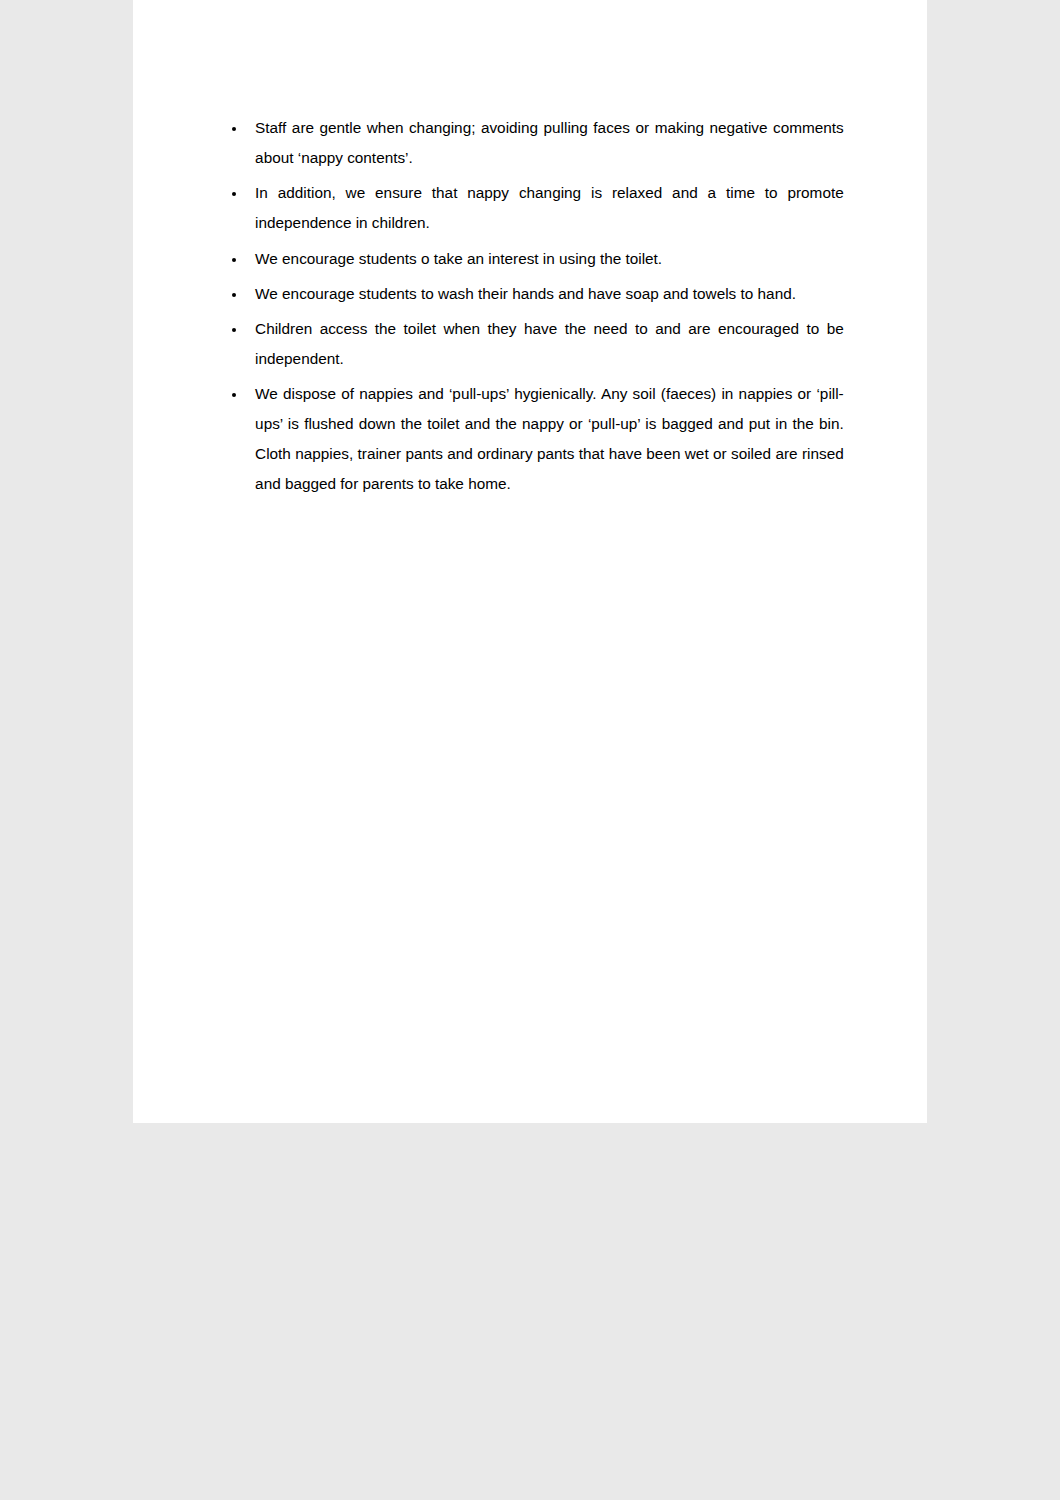Staff are gentle when changing; avoiding pulling faces or making negative comments about ‘nappy contents’.
In addition, we ensure that nappy changing is relaxed and a time to promote independence in children.
We encourage students o take an interest in using the toilet.
We encourage students to wash their hands and have soap and towels to hand.
Children access the toilet when they have the need to and are encouraged to be independent.
We dispose of nappies and ‘pull-ups’ hygienically. Any soil (faeces) in nappies or ‘pill-ups’ is flushed down the toilet and the nappy or ‘pull-up’ is bagged and put in the bin. Cloth nappies, trainer pants and ordinary pants that have been wet or soiled are rinsed and bagged for parents to take home.